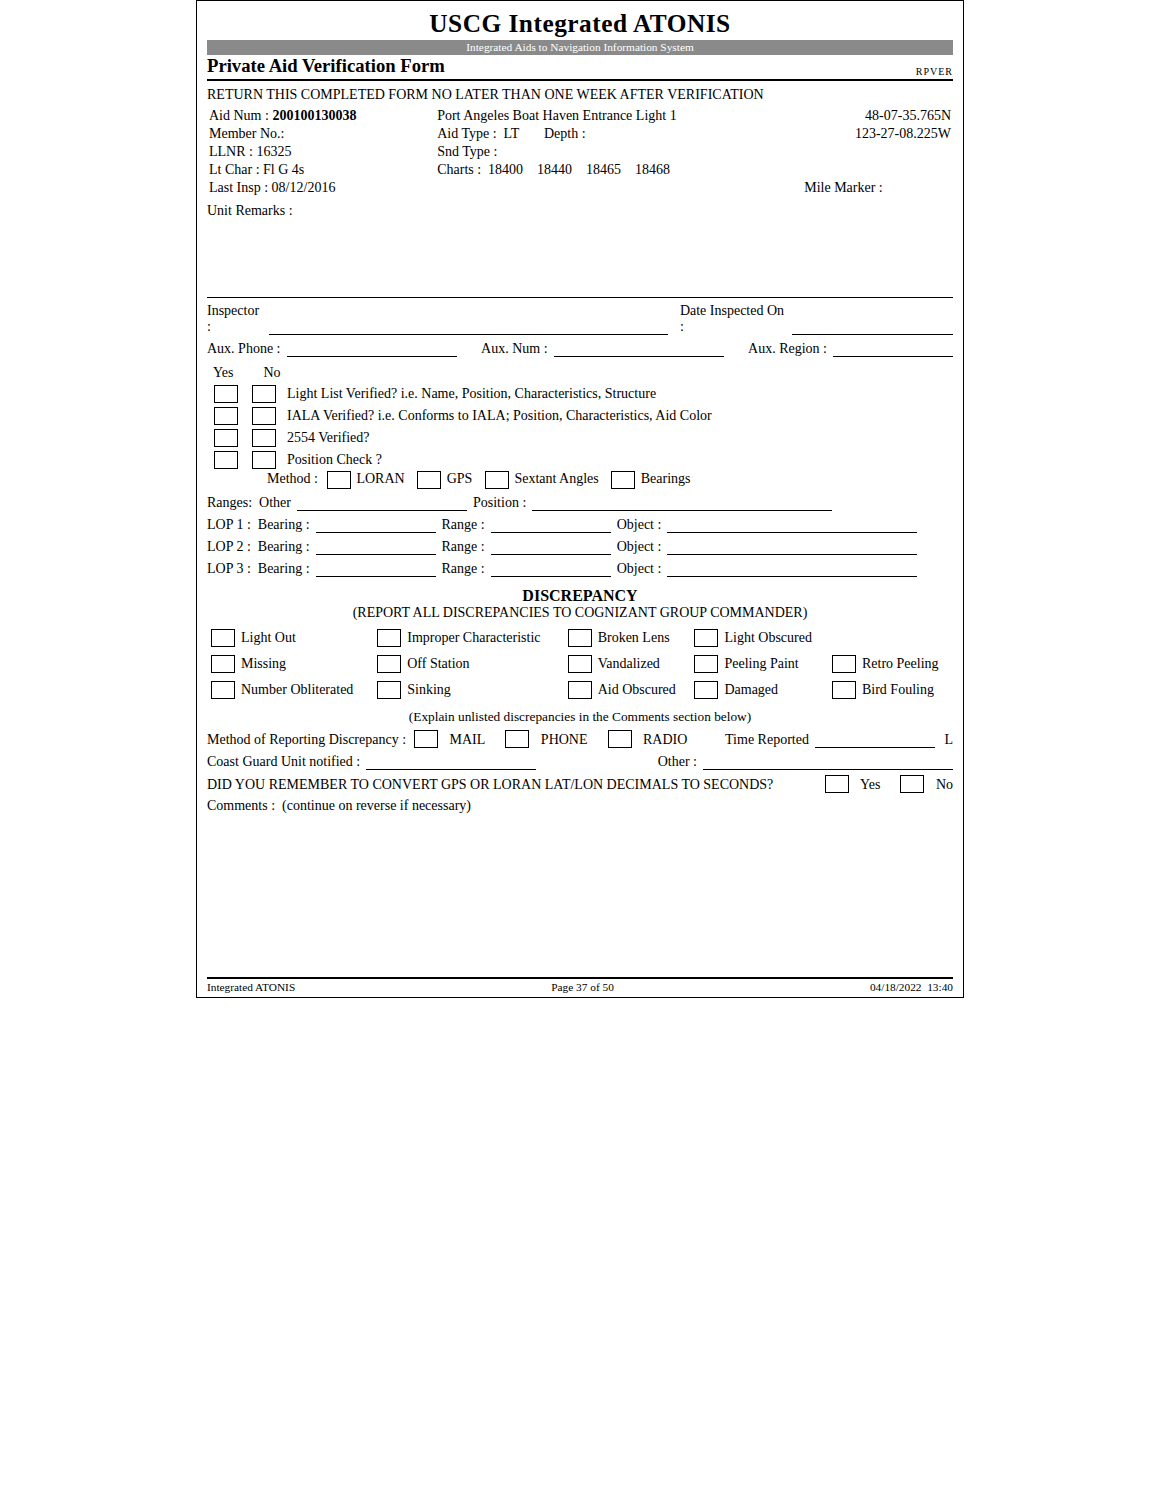USCG Integrated ATONIS
Integrated Aids to Navigation Information System
Private Aid Verification Form
RPVER
RETURN THIS COMPLETED FORM NO LATER THAN ONE WEEK AFTER VERIFICATION
| Aid Num : 200100130038 | Port Angeles Boat Haven Entrance Light 1 | 48-07-35.765N |
| Member No.: | Aid Type : LT Depth : | 123-27-08.225W |
| LLNR : 16325 | Snd Type : | |
| Lt Char : Fl G 4s | Charts : 18400 18440 18465 18468 | |
| Last Insp : 08/12/2016 | | Mile Marker : |
Unit Remarks :
Inspector : Date Inspected On :
Aux. Phone : Aux. Num : Aux. Region :
Yes No
| | | Light List Verified? i.e. Name, Position, Characteristics, Structure |
| | | IALA Verified? i.e. Conforms to IALA; Position, Characteristics, Aid Color |
| | | 2554 Verified? |
| | | Position Check ? |
Method : LORAN GPS Sextant Angles Bearings
Ranges: Other Position :
LOP 1 : Bearing : Range : Object :
LOP 2 : Bearing : Range : Object :
LOP 3 : Bearing : Range : Object :
DISCREPANCY
(REPORT ALL DISCREPANCIES TO COGNIZANT GROUP COMMANDER)
| | Light Out | | Improper Characteristic | | Broken Lens | | Light Obscured |
| | Missing | | Off Station | | Vandalized | | Peeling Paint | | Retro Peeling |
| | Number Obliterated | | Sinking | | Aid Obscured | | Damaged | | Bird Fouling |
(Explain unlisted discrepancies in the Comments section below)
Method of Reporting Discrepancy : MAIL PHONE RADIO Time Reported L
Coast Guard Unit notified : Other :
DID YOU REMEMBER TO CONVERT GPS OR LORAN LAT/LON DECIMALS TO SECONDS? Yes No
Comments : (continue on reverse if necessary)
Integrated ATONIS
Page 37 of 50
04/18/2022 13:40